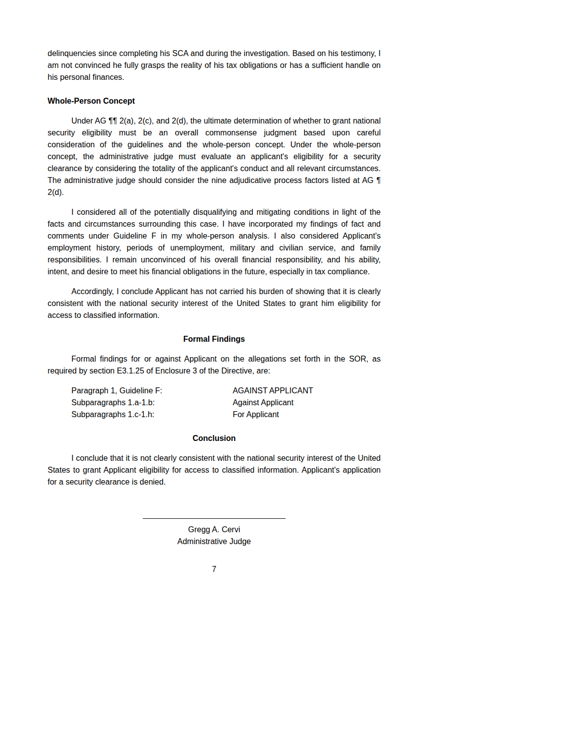delinquencies since completing his SCA and during the investigation. Based on his testimony, I am not convinced he fully grasps the reality of his tax obligations or has a sufficient handle on his personal finances.
Whole-Person Concept
Under AG ¶¶ 2(a), 2(c), and 2(d), the ultimate determination of whether to grant national security eligibility must be an overall commonsense judgment based upon careful consideration of the guidelines and the whole-person concept. Under the whole-person concept, the administrative judge must evaluate an applicant's eligibility for a security clearance by considering the totality of the applicant's conduct and all relevant circumstances. The administrative judge should consider the nine adjudicative process factors listed at AG ¶ 2(d).
I considered all of the potentially disqualifying and mitigating conditions in light of the facts and circumstances surrounding this case. I have incorporated my findings of fact and comments under Guideline F in my whole-person analysis. I also considered Applicant's employment history, periods of unemployment, military and civilian service, and family responsibilities. I remain unconvinced of his overall financial responsibility, and his ability, intent, and desire to meet his financial obligations in the future, especially in tax compliance.
Accordingly, I conclude Applicant has not carried his burden of showing that it is clearly consistent with the national security interest of the United States to grant him eligibility for access to classified information.
Formal Findings
Formal findings for or against Applicant on the allegations set forth in the SOR, as required by section E3.1.25 of Enclosure 3 of the Directive, are:
| Paragraph 1, Guideline F: | AGAINST APPLICANT |
| Subparagraphs 1.a-1.b: | Against Applicant |
| Subparagraphs 1.c-1.h: | For Applicant |
Conclusion
I conclude that it is not clearly consistent with the national security interest of the United States to grant Applicant eligibility for access to classified information. Applicant's application for a security clearance is denied.
Gregg A. Cervi
Administrative Judge
7